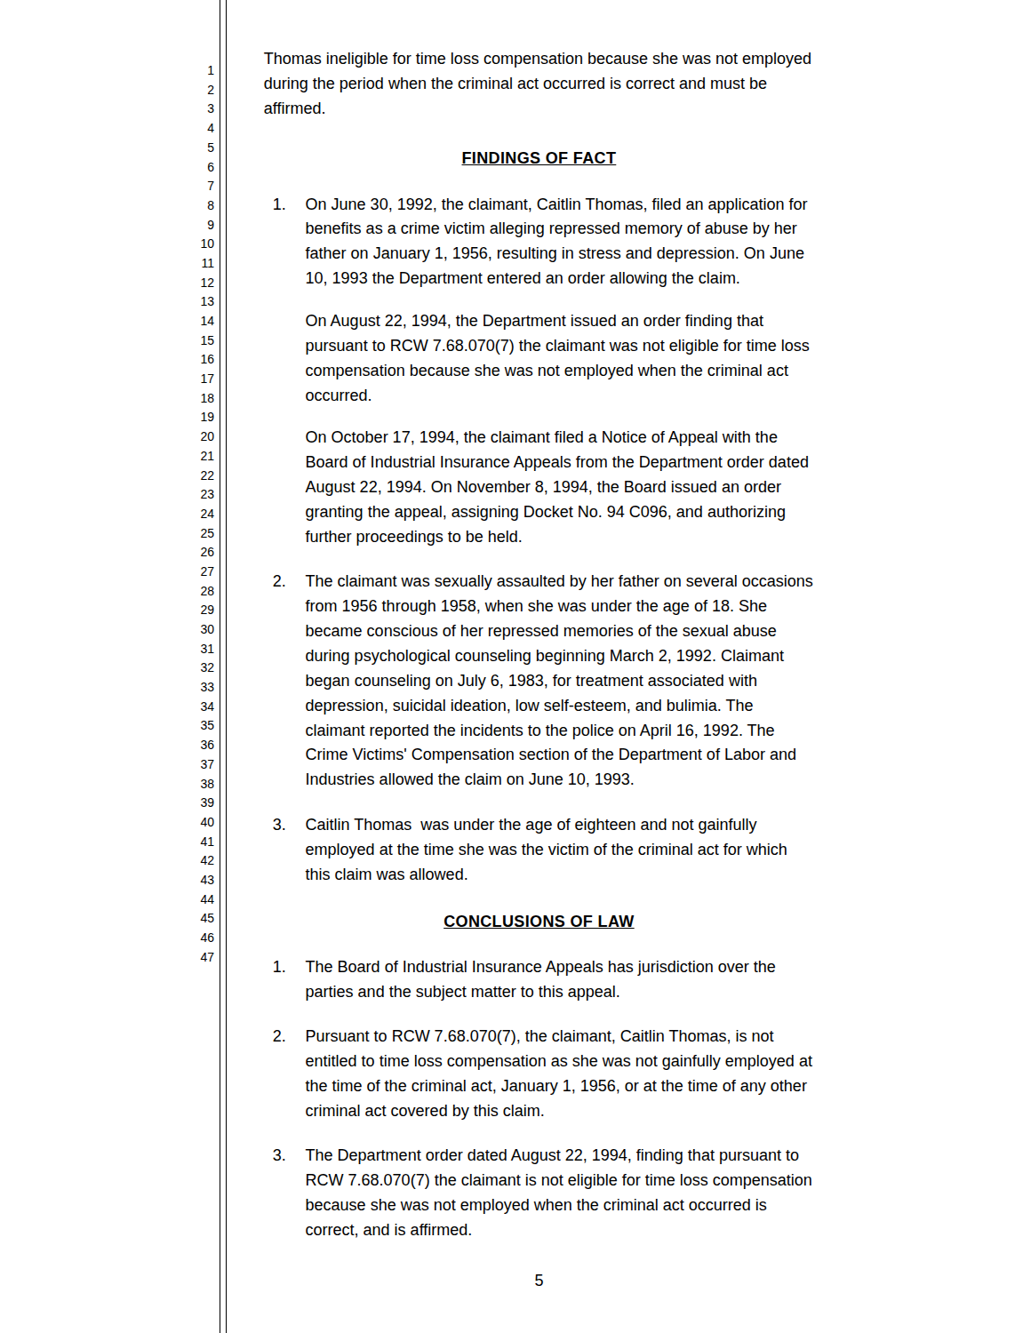1
2
3
4
5
6
7
8
9
10
11
12
13
14
15
16
17
18
19
20
21
22
23
24
25
26
27
28
29
30
31
32
33
34
35
36
37
38
39
40
41
42
43
44
45
46
47
Thomas ineligible for time loss compensation because she was not employed during the period when the criminal act occurred is correct and must be affirmed.
FINDINGS OF FACT
1.
On June 30, 1992, the claimant, Caitlin Thomas, filed an application for benefits as a crime victim alleging repressed memory of abuse by her father on January 1, 1956, resulting in stress and depression. On June 10, 1993 the Department entered an order allowing the claim.
On August 22, 1994, the Department issued an order finding that pursuant to RCW 7.68.070(7) the claimant was not eligible for time loss compensation because she was not employed when the criminal act occurred.
On October 17, 1994, the claimant filed a Notice of Appeal with the Board of Industrial Insurance Appeals from the Department order dated August 22, 1994. On November 8, 1994, the Board issued an order granting the appeal, assigning Docket No. 94 C096, and authorizing further proceedings to be held.
2.
The claimant was sexually assaulted by her father on several occasions from 1956 through 1958, when she was under the age of 18. She became conscious of her repressed memories of the sexual abuse during psychological counseling beginning March 2, 1992. Claimant began counseling on July 6, 1983, for treatment associated with depression, suicidal ideation, low self-esteem, and bulimia. The claimant reported the incidents to the police on April 16, 1992. The Crime Victims' Compensation section of the Department of Labor and Industries allowed the claim on June 10, 1993.
3.
Caitlin Thomas was under the age of eighteen and not gainfully employed at the time she was the victim of the criminal act for which this claim was allowed.
CONCLUSIONS OF LAW
1.
The Board of Industrial Insurance Appeals has jurisdiction over the parties and the subject matter to this appeal.
2.
Pursuant to RCW 7.68.070(7), the claimant, Caitlin Thomas, is not entitled to time loss compensation as she was not gainfully employed at the time of the criminal act, January 1, 1956, or at the time of any other criminal act covered by this claim.
3.
The Department order dated August 22, 1994, finding that pursuant to RCW 7.68.070(7) the claimant is not eligible for time loss compensation because she was not employed when the criminal act occurred is correct, and is affirmed.
5